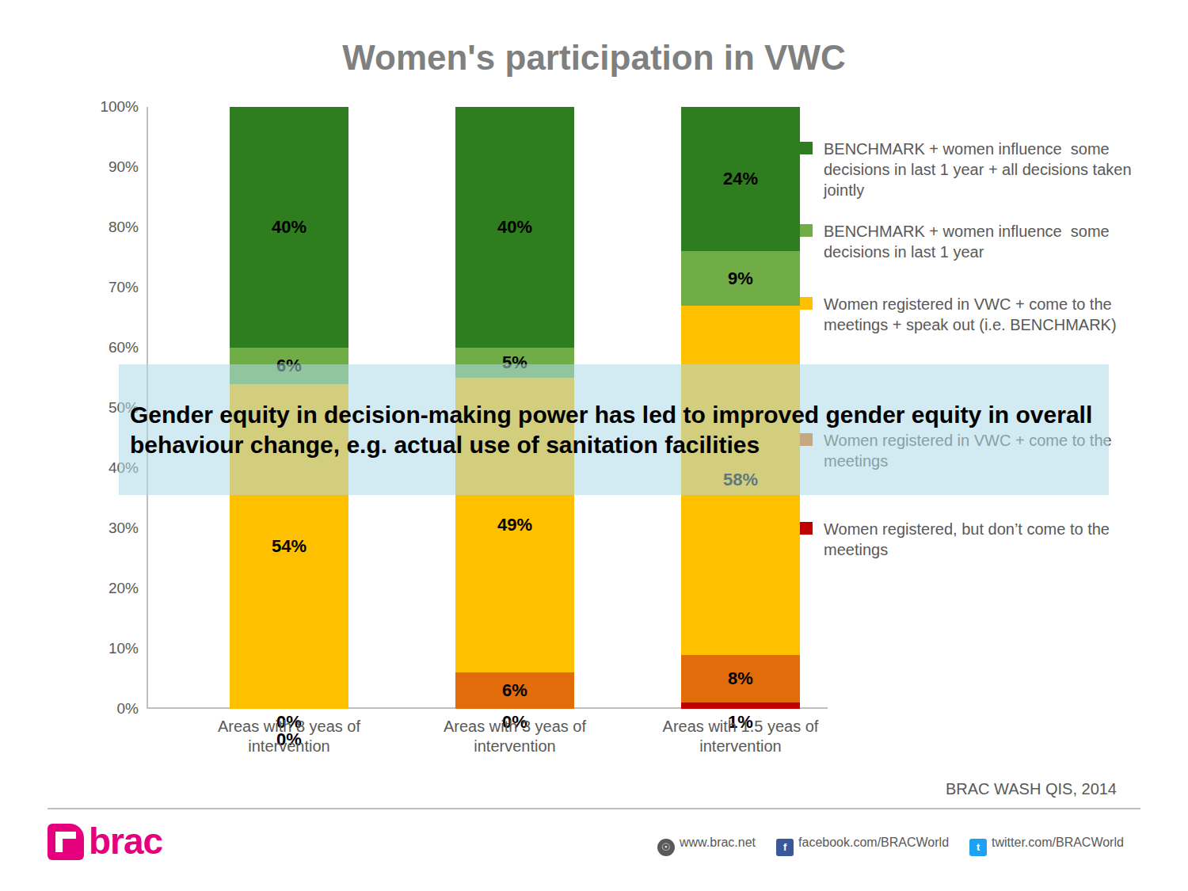Women's participation in VWC
100% 90% 80% 70% 60% 50% 40% 30% 20% 10% 0%
40%
6%
54%
40%
5%
49%
6%
24%
9%
58%
8%
0%
0%
0%
1%
Areas with 8 yeas of
intervention
Areas with 3 yeas of
intervention
Areas with 1.5 yeas of
intervention
BENCHMARK + women influence some decisions in last 1 year + all decisions taken jointly
BENCHMARK + women influence some decisions in last 1 year
Women registered in VWC + come to the meetings + speak out (i.e. BENCHMARK)
Women registered in VWC + come to the meetings
Women registered, but don’t come to the meetings
Gender equity in decision-making power has led to improved gender equity in overall behaviour change, e.g. actual use of sanitation facilities
BRAC WASH QIS, 2014
brac
☉www.brac.net ffacebook.com/BRACWorld ttwitter.com/BRACWorld